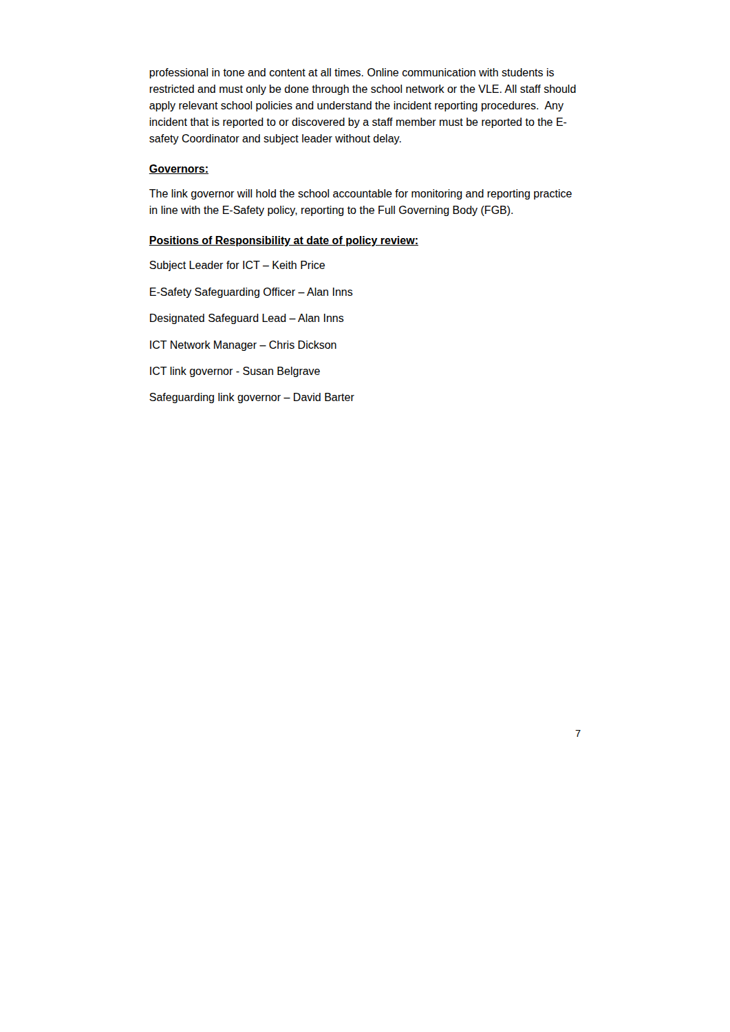professional in tone and content at all times. Online communication with students is restricted and must only be done through the school network or the VLE. All staff should apply relevant school policies and understand the incident reporting procedures. Any incident that is reported to or discovered by a staff member must be reported to the E-safety Coordinator and subject leader without delay.
Governors:
The link governor will hold the school accountable for monitoring and reporting practice in line with the E-Safety policy, reporting to the Full Governing Body (FGB).
Positions of Responsibility at date of policy review:
Subject Leader for ICT – Keith Price
E-Safety Safeguarding Officer – Alan Inns
Designated Safeguard Lead – Alan Inns
ICT Network Manager – Chris Dickson
ICT link governor - Susan Belgrave
Safeguarding link governor – David Barter
7